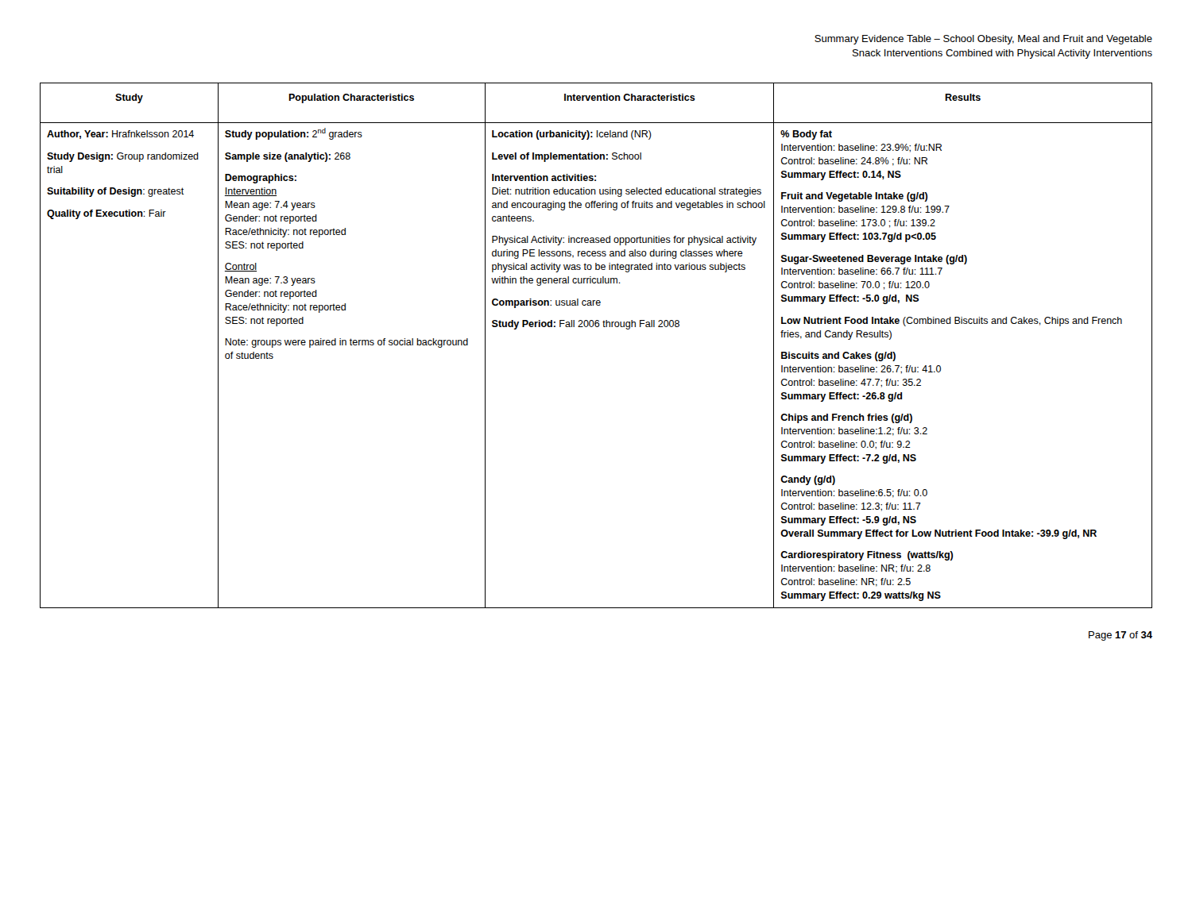Summary Evidence Table – School Obesity, Meal and Fruit and Vegetable
Snack Interventions Combined with Physical Activity Interventions
| Study | Population Characteristics | Intervention Characteristics | Results |
| --- | --- | --- | --- |
| Author, Year: Hrafnkelsson 2014 Study Design: Group randomized trial Suitability of Design : greatest Quality of Execution : Fair | Study population: 2 nd graders Sample size (analytic): 268 Demographics: Intervention Mean age: 7.4 years Gender: not reported Race/ethnicity: not reported SES: not reported Control Mean age: 7.3 years Gender: not reported Race/ethnicity: not reported SES: not reported Note: groups were paired in terms of social background of students | Location (urbanicity): Iceland (NR) Level of Implementation: School Intervention activities: Diet: nutrition education using selected educational strategies and encouraging the offering of fruits and vegetables in school canteens. Physical Activity: increased opportunities for physical activity during PE lessons, recess and also during classes where physical activity was to be integrated into various subjects within the general curriculum. Comparison : usual care Study Period: Fall 2006 through Fall 2008 | % Body fat Intervention: baseline: 23.9%; f/u:NR Control: baseline: 24.8% ; f/u: NR Summary Effect: 0.14, NS Fruit and Vegetable Intake (g/d) Intervention: baseline: 129.8 f/u: 199.7 Control: baseline: 173.0 ; f/u: 139.2 Summary Effect: 103.7g/d p<0.05 Sugar-Sweetened Beverage Intake (g/d) Intervention: baseline: 66.7 f/u: 111.7 Control: baseline: 70.0 ; f/u: 120.0 Summary Effect: -5.0 g/d, NS Low Nutrient Food Intake (Combined Biscuits and Cakes, Chips and French fries, and Candy Results) Biscuits and Cakes (g/d) Intervention: baseline: 26.7; f/u: 41.0 Control: baseline: 47.7; f/u: 35.2 Summary Effect: -26.8 g/d Chips and French fries (g/d) Intervention: baseline:1.2; f/u: 3.2 Control: baseline: 0.0; f/u: 9.2 Summary Effect: -7.2 g/d, NS Candy (g/d) Intervention: baseline:6.5; f/u: 0.0 Control: baseline: 12.3; f/u: 11.7 Summary Effect: -5.9 g/d, NS Overall Summary Effect for Low Nutrient Food Intake: -39.9 g/d, NR Cardiorespiratory Fitness (watts/kg) Intervention: baseline: NR; f/u: 2.8 Control: baseline: NR; f/u: 2.5 Summary Effect: 0.29 watts/kg NS |
Page 17 of 34